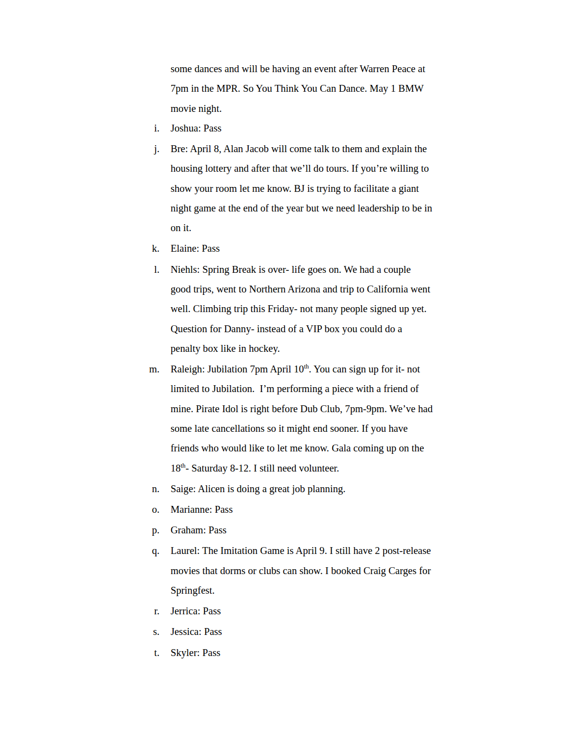some dances and will be having an event after Warren Peace at 7pm in the MPR. So You Think You Can Dance. May 1 BMW movie night.
Joshua: Pass
Bre: April 8, Alan Jacob will come talk to them and explain the housing lottery and after that we’ll do tours. If you’re willing to show your room let me know. BJ is trying to facilitate a giant night game at the end of the year but we need leadership to be in on it.
Elaine: Pass
Niehls: Spring Break is over- life goes on. We had a couple good trips, went to Northern Arizona and trip to California went well. Climbing trip this Friday- not many people signed up yet. Question for Danny- instead of a VIP box you could do a penalty box like in hockey.
Raleigh: Jubilation 7pm April 10th. You can sign up for it- not limited to Jubilation. I’m performing a piece with a friend of mine. Pirate Idol is right before Dub Club, 7pm-9pm. We’ve had some late cancellations so it might end sooner. If you have friends who would like to let me know. Gala coming up on the 18th- Saturday 8-12. I still need volunteer.
Saige: Alicen is doing a great job planning.
Marianne: Pass
Graham: Pass
Laurel: The Imitation Game is April 9. I still have 2 post-release movies that dorms or clubs can show. I booked Craig Carges for Springfest.
Jerrica: Pass
Jessica: Pass
Skyler: Pass